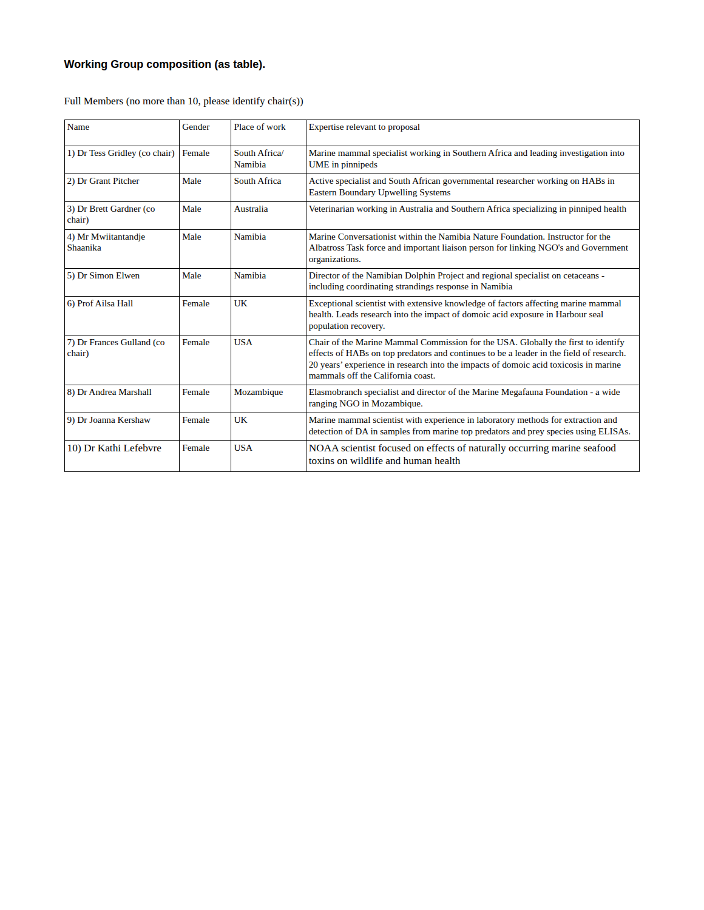Working Group composition (as table).
Full Members (no more than 10, please identify chair(s))
| Name | Gender | Place of work | Expertise relevant to proposal |
| 1) Dr Tess Gridley (co chair) | Female | South Africa/ Namibia | Marine mammal specialist working in Southern Africa and leading investigation into UME in pinnipeds |
| 2) Dr Grant Pitcher | Male | South Africa | Active specialist and South African governmental researcher working on HABs in Eastern Boundary Upwelling Systems |
| 3) Dr Brett Gardner (co chair) | Male | Australia | Veterinarian working in Australia and Southern Africa specializing in pinniped health |
| 4) Mr Mwiitantandje Shaanika | Male | Namibia | Marine Conversationist within the Namibia Nature Foundation. Instructor for the Albatross Task force and important liaison person for linking NGO's and Government organizations. |
| 5) Dr Simon Elwen | Male | Namibia | Director of the Namibian Dolphin Project and regional specialist on cetaceans - including coordinating strandings response in Namibia |
| 6) Prof Ailsa Hall | Female | UK | Exceptional scientist with extensive knowledge of factors affecting marine mammal health. Leads research into the impact of domoic acid exposure in Harbour seal population recovery. |
| 7) Dr Frances Gulland (co chair) | Female | USA | Chair of the Marine Mammal Commission for the USA. Globally the first to identify effects of HABs on top predators and continues to be a leader in the field of research. 20 years’ experience in research into the impacts of domoic acid toxicosis in marine mammals off the California coast. |
| 8) Dr Andrea Marshall | Female | Mozambique | Elasmobranch specialist and director of the Marine Megafauna Foundation - a wide ranging NGO in Mozambique. |
| 9) Dr Joanna Kershaw | Female | UK | Marine mammal scientist with experience in laboratory methods for extraction and detection of DA in samples from marine top predators and prey species using ELISAs. |
| 10) Dr Kathi Lefebvre | Female | USA | NOAA scientist focused on effects of naturally occurring marine seafood toxins on wildlife and human health |